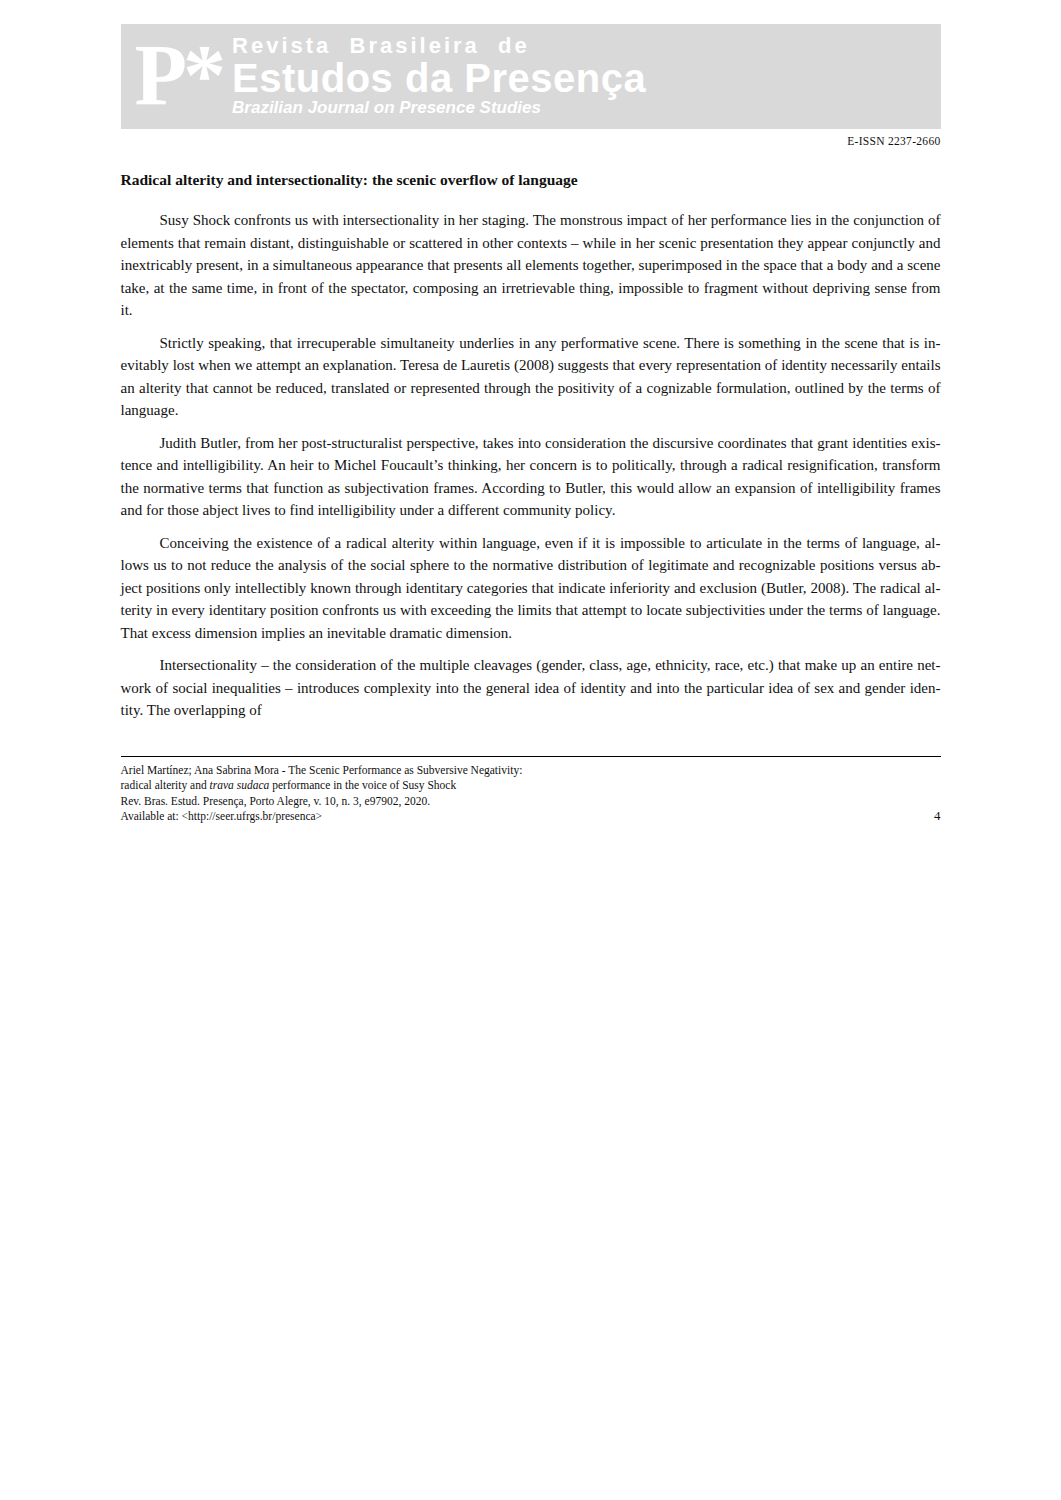P*
Revista Brasileira de
Estudos da Presença
Brazilian Journal on Presence Studies
E-ISSN 2237-2660
Radical alterity and intersectionality: the scenic overflow of language
Susy Shock confronts us with intersectionality in her staging. The monstrous impact of her performance lies in the conjunction of elements that remain distant, distinguishable or scattered in other contexts – while in her scenic presentation they appear conjunctly and inextricably present, in a simultaneous appearance that presents all elements together, superimposed in the space that a body and a scene take, at the same time, in front of the spectator, composing an irretrievable thing, impossible to fragment without depriving sense from it.
Strictly speaking, that irrecuperable simultaneity underlies in any performative scene. There is something in the scene that is inevitably lost when we attempt an explanation. Teresa de Lauretis (2008) suggests that every representation of identity necessarily entails an alterity that cannot be reduced, translated or represented through the positivity of a cognizable formulation, outlined by the terms of language.
Judith Butler, from her post-structuralist perspective, takes into consideration the discursive coordinates that grant identities existence and intelligibility. An heir to Michel Foucault’s thinking, her concern is to politically, through a radical resignification, transform the normative terms that function as subjectivation frames. According to Butler, this would allow an expansion of intelligibility frames and for those abject lives to find intelligibility under a different community policy.
Conceiving the existence of a radical alterity within language, even if it is impossible to articulate in the terms of language, allows us to not reduce the analysis of the social sphere to the normative distribution of legitimate and recognizable positions versus abject positions only intellectibly known through identitary categories that indicate inferiority and exclusion (Butler, 2008). The radical alterity in every identitary position confronts us with exceeding the limits that attempt to locate subjectivities under the terms of language. That excess dimension implies an inevitable dramatic dimension.
Intersectionality – the consideration of the multiple cleavages (gender, class, age, ethnicity, race, etc.) that make up an entire network of social inequalities – introduces complexity into the general idea of identity and into the particular idea of sex and gender identity. The overlapping of
Ariel Martínez; Ana Sabrina Mora - The Scenic Performance as Subversive Negativity:
radical alterity and trava sudaca performance in the voice of Susy Shock
Rev. Bras. Estud. Presença, Porto Alegre, v. 10, n. 3, e97902, 2020.
Available at: <http://seer.ufrgs.br/presenca>
4